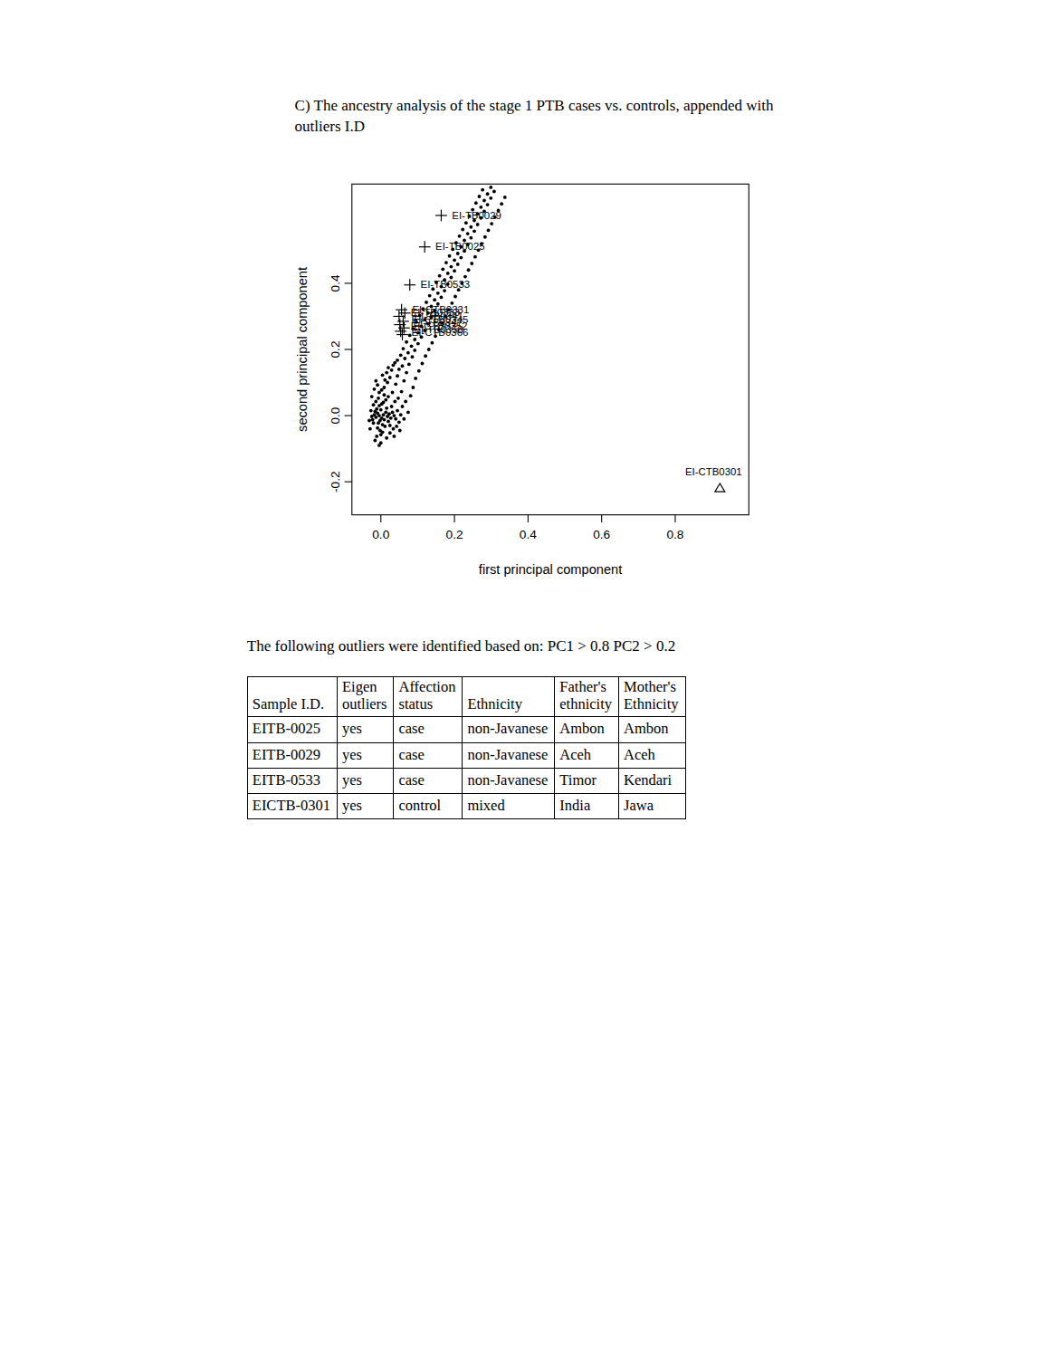C) The ancestry analysis of the stage 1 PTB cases vs. controls, appended with outliers I.D
-0.2 0.0 0.2 0.4 0.0 0.2 0.4 0.6 0.8 second principal component first principal component EI-TB0029 EI-TB0025 EI-TB0533 EI-CTB0331 EI-TB0333 EI-TB0341 EI-CTB0345 EI-TB0347 EI-CTB0352 EI-TB0358 EI-CTB0366 EI-CTB0301
The following outliers were identified based on: PC1 > 0.8 PC2 > 0.2
| Sample I.D. | Eigen outliers | Affection status | Ethnicity | Father's ethnicity | Mother's Ethnicity |
| --- | --- | --- | --- | --- | --- |
| EITB-0025 | yes | case | non-Javanese | Ambon | Ambon |
| EITB-0029 | yes | case | non-Javanese | Aceh | Aceh |
| EITB-0533 | yes | case | non-Javanese | Timor | Kendari |
| EICTB-0301 | yes | control | mixed | India | Jawa |